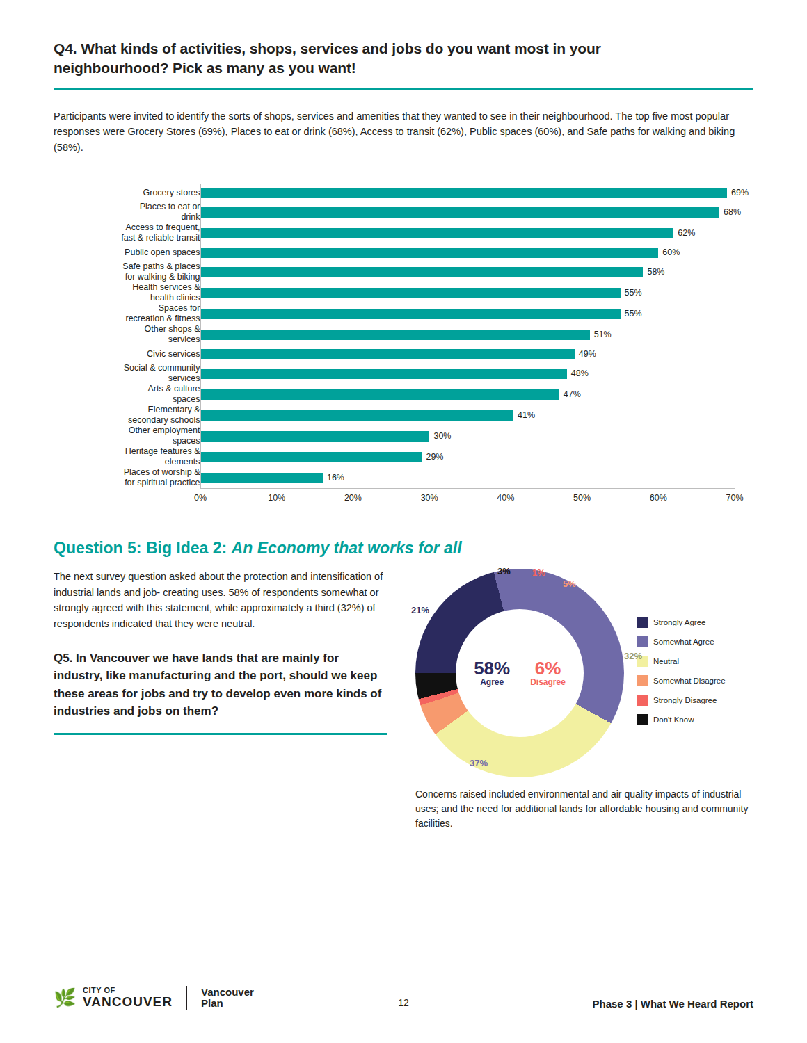Q4. What kinds of activities, shops, services and jobs do you want most in your
neighbourhood? Pick as many as you want!
Participants were invited to identify the sorts of shops, services and amenities that they wanted to see in their neighbourhood. The top five most popular responses were Grocery Stores (69%), Places to eat or drink (68%), Access to transit (62%), Public spaces (60%), and Safe paths for walking and biking (58%).
| Grocery stores | 69% |
| Places to eat or drink | 68% |
| Access to frequent, fast & reliable transit | 62% |
| Public open spaces | 60% |
| Safe paths & places for walking & biking | 58% |
| Health services & health clinics | 55% |
| Spaces for recreation & fitness | 55% |
| Other shops & services | 51% |
| Civic services | 49% |
| Social & community services | 48% |
| Arts & culture spaces | 47% |
| Elementary & secondary schools | 41% |
| Other employment spaces | 30% |
| Heritage features & elements | 29% |
| Places of worship & for spiritual practice | 16% |
0% 10% 20% 30% 40% 50% 60% 70%
Question 5: Big Idea 2: An Economy that works for all
The next survey question asked about the protection and intensification of industrial lands and job- creating uses. 58% of respondents somewhat or strongly agreed with this statement, while approximately a third (32%) of respondents indicated that they were neutral.
Q5. In Vancouver we have lands that are mainly for industry, like manufacturing and the port, should we keep these areas for jobs and try to develop even more kinds of industries and jobs on them?
58%
Agree
6%
Disagree
21% 3% 1% 5% 32% 37%
Strongly Agree
Somewhat Agree
Neutral
Somewhat Disagree
Strongly Disagree
Don't Know
Concerns raised included environmental and air quality impacts of industrial uses; and the need for additional lands for affordable housing and community facilities.
🌿 CITY OFVANCOUVER Vancouver
Plan
Phase 3 | What We Heard Report
12